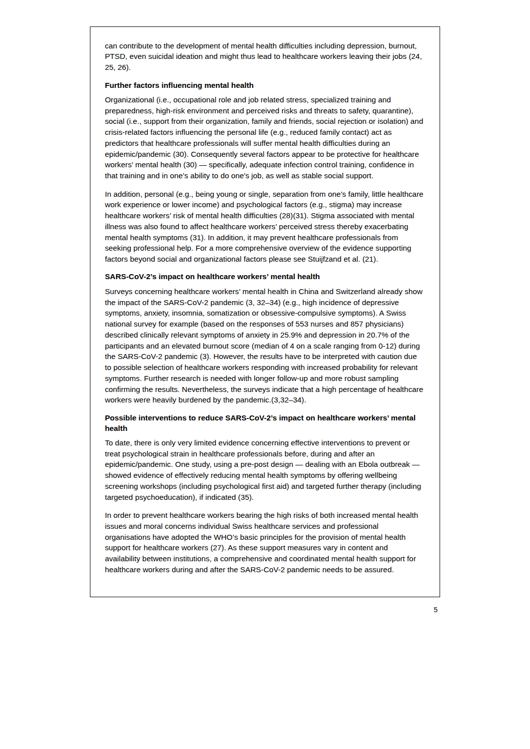can contribute to the development of mental health difficulties including depression, burnout, PTSD, even suicidal ideation and might thus lead to healthcare workers leaving their jobs (24, 25, 26).
Further factors influencing mental health
Organizational (i.e., occupational role and job related stress, specialized training and preparedness, high-risk environment and perceived risks and threats to safety, quarantine), social (i.e., support from their organization, family and friends, social rejection or isolation) and crisis-related factors influencing the personal life (e.g., reduced family contact) act as predictors that healthcare professionals will suffer mental health difficulties during an epidemic/pandemic (30). Consequently several factors appear to be protective for healthcare workers’ mental health (30) — specifically, adequate infection control training, confidence in that training and in one’s ability to do one's job, as well as stable social support.
In addition, personal (e.g., being young or single, separation from one’s family, little healthcare work experience or lower income) and psychological factors (e.g., stigma) may increase healthcare workers’ risk of mental health difficulties (28)(31). Stigma associated with mental illness was also found to affect healthcare workers’ perceived stress thereby exacerbating mental health symptoms (31). In addition, it may prevent healthcare professionals from seeking professional help. For a more comprehensive overview of the evidence supporting factors beyond social and organizational factors please see Stuijfzand et al. (21).
SARS-CoV-2’s impact on healthcare workers’ mental health
Surveys concerning healthcare workers’ mental health in China and Switzerland already show the impact of the SARS-CoV-2 pandemic (3, 32–34) (e.g., high incidence of depressive symptoms, anxiety, insomnia, somatization or obsessive-compulsive symptoms). A Swiss national survey for example (based on the responses of 553 nurses and 857 physicians) described clinically relevant symptoms of anxiety in 25.9% and depression in 20.7% of the participants and an elevated burnout score (median of 4 on a scale ranging from 0-12) during the SARS-CoV-2 pandemic (3). However, the results have to be interpreted with caution due to possible selection of healthcare workers responding with increased probability for relevant symptoms. Further research is needed with longer follow-up and more robust sampling confirming the results. Nevertheless, the surveys indicate that a high percentage of healthcare workers were heavily burdened by the pandemic.(3,32–34).
Possible interventions to reduce SARS-CoV-2’s impact on healthcare workers’ mental health
To date, there is only very limited evidence concerning effective interventions to prevent or treat psychological strain in healthcare professionals before, during and after an epidemic/pandemic. One study, using a pre-post design — dealing with an Ebola outbreak —showed evidence of effectively reducing mental health symptoms by offering wellbeing screening workshops (including psychological first aid) and targeted further therapy (including targeted psychoeducation), if indicated (35).
In order to prevent healthcare workers bearing the high risks of both increased mental health issues and moral concerns individual Swiss healthcare services and professional organisations have adopted the WHO’s basic principles for the provision of mental health support for healthcare workers (27). As these support measures vary in content and availability between institutions, a comprehensive and coordinated mental health support for healthcare workers during and after the SARS-CoV-2 pandemic needs to be assured.
5